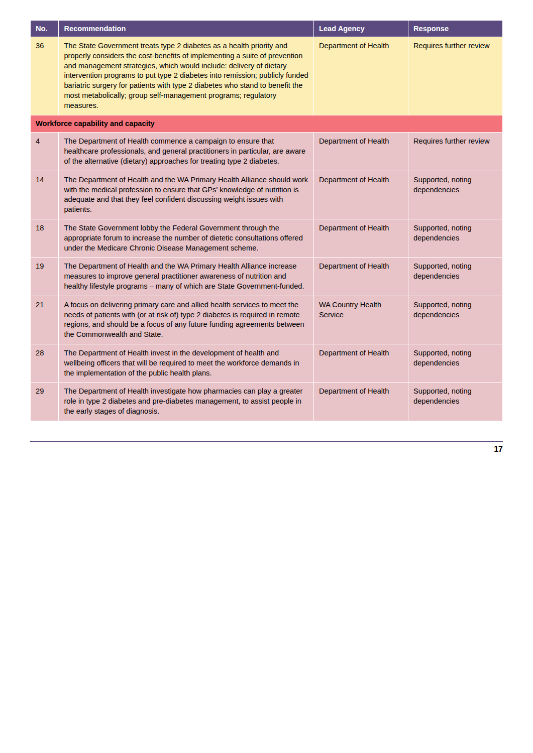| No. | Recommendation | Lead Agency | Response |
| --- | --- | --- | --- |
| 36 | The State Government treats type 2 diabetes as a health priority and properly considers the cost-benefits of implementing a suite of prevention and management strategies, which would include: delivery of dietary intervention programs to put type 2 diabetes into remission; publicly funded bariatric surgery for patients with type 2 diabetes who stand to benefit the most metabolically; group self-management programs; regulatory measures. | Department of Health | Requires further review |
| Workforce capability and capacity |
| 4 | The Department of Health commence a campaign to ensure that healthcare professionals, and general practitioners in particular, are aware of the alternative (dietary) approaches for treating type 2 diabetes. | Department of Health | Requires further review |
| 14 | The Department of Health and the WA Primary Health Alliance should work with the medical profession to ensure that GPs' knowledge of nutrition is adequate and that they feel confident discussing weight issues with patients. | Department of Health | Supported, noting dependencies |
| 18 | The State Government lobby the Federal Government through the appropriate forum to increase the number of dietetic consultations offered under the Medicare Chronic Disease Management scheme. | Department of Health | Supported, noting dependencies |
| 19 | The Department of Health and the WA Primary Health Alliance increase measures to improve general practitioner awareness of nutrition and healthy lifestyle programs – many of which are State Government-funded. | Department of Health | Supported, noting dependencies |
| 21 | A focus on delivering primary care and allied health services to meet the needs of patients with (or at risk of) type 2 diabetes is required in remote regions, and should be a focus of any future funding agreements between the Commonwealth and State. | WA Country Health Service | Supported, noting dependencies |
| 28 | The Department of Health invest in the development of health and wellbeing officers that will be required to meet the workforce demands in the implementation of the public health plans. | Department of Health | Supported, noting dependencies |
| 29 | The Department of Health investigate how pharmacies can play a greater role in type 2 diabetes and pre-diabetes management, to assist people in the early stages of diagnosis. | Department of Health | Supported, noting dependencies |
17